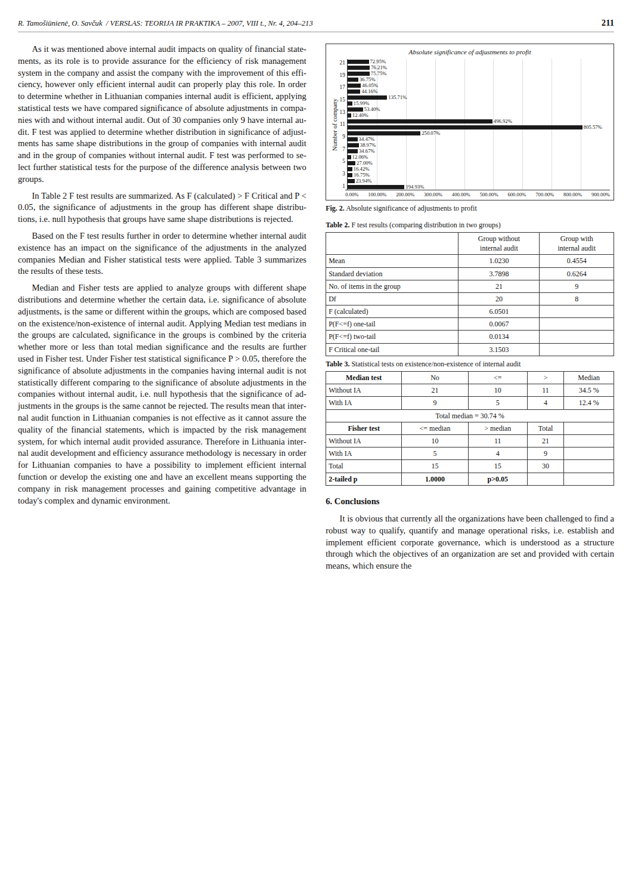R. Tamošiūnienė, O. Savčuk / VERSLAS: TEORIJA IR PRAKTIKA – 2007, VIII t., Nr. 4, 204–213 211
As it was mentioned above internal audit impacts on quality of financial statements, as its role is to provide assurance for the efficiency of risk management system in the company and assist the company with the improvement of this efficiency, however only efficient internal audit can properly play this role. In order to determine whether in Lithuanian companies internal audit is efficient, applying statistical tests we have compared significance of absolute adjustments in companies with and without internal audit. Out of 30 companies only 9 have internal audit. F test was applied to determine whether distribution in significance of adjustments has same shape distributions in the group of companies with internal audit and in the group of companies without internal audit. F test was performed to select further statistical tests for the purpose of the difference analysis between two groups.
In Table 2 F test results are summarized. As F (calculated) > F Critical and P < 0.05, the significance of adjustments in the group has different shape distributions, i.e. null hypothesis that groups have same shape distributions is rejected.
Based on the F test results further in order to determine whether internal audit existence has an impact on the significance of the adjustments in the analyzed companies Median and Fisher statistical tests were applied. Table 3 summarizes the results of these tests.
Median and Fisher tests are applied to analyze groups with different shape distributions and determine whether the certain data, i.e. significance of absolute adjustments, is the same or different within the groups, which are composed based on the existence/non-existence of internal audit. Applying Median test medians in the groups are calculated, significance in the groups is combined by the criteria whether more or less than total median significance and the results are further used in Fisher test. Under Fisher test statistical significance P > 0.05, therefore the significance of absolute adjustments in the companies having internal audit is not statistically different comparing to the significance of absolute adjustments in the companies without internal audit, i.e. null hypothesis that the significance of adjustments in the groups is the same cannot be rejected. The results mean that internal audit function in Lithuanian companies is not effective as it cannot assure the quality of the financial statements, which is impacted by the risk management system, for which internal audit provided assurance. Therefore in Lithuania internal audit development and efficiency assurance methodology is necessary in order for Lithuanian companies to have a possibility to implement efficient internal function or develop the existing one and have an excellent means supporting the company in risk management processes and gaining competitive advantage in today's complex and dynamic environment.
Absolute significance of adjustments to profit
Number of company
21 19 17 15 13 11 9 7 5 3 1
72.95%
76.21%
75.75%
36.75%
46.05%
44.16%
135.71%
15.99%
53.40%
12.40%
496.92%
805.57%
250.07%
34.47%
38.97%
34.67%
12.06%
27.00%
16.42%
16.75%
23.94%
194.93%
0.00% 100.00% 200.00% 300.00% 400.00% 500.00% 600.00% 700.00% 800.00% 900.00%
Fig. 2. Absolute significance of adjustments to profit
Table 2. F test results (comparing distribution in two groups)
| | Group without internal audit | Group with internal audit |
| Mean | 1.0230 | 0.4554 |
| Standard deviation | 3.7898 | 0.6264 |
| No. of items in the group | 21 | 9 |
| Df | 20 | 8 |
| F (calculated) | 6.0501 | |
| P(F<=f) one-tail | 0.0067 | |
| P(F<=f) two-tail | 0.0134 | |
| F Critical one-tail | 3.1503 | |
Table 3. Statistical tests on existence/non-existence of internal audit
| Median test | No | <= | > | Median |
| --- | --- | --- | --- | --- |
| Without IA | 21 | 10 | 11 | 34.5 % |
| With IA | 9 | 5 | 4 | 12.4 % |
| Total median = 30.74 % |
| Fisher test | <= median | > median | Total | |
| Without IA | 10 | 11 | 21 | |
| With IA | 5 | 4 | 9 | |
| Total | 15 | 15 | 30 | |
| 2-tailed p | 1.0000 | p>0.05 | | |
6. Conclusions
It is obvious that currently all the organizations have been challenged to find a robust way to qualify, quantify and manage operational risks, i.e. establish and implement efficient corporate governance, which is understood as a structure through which the objectives of an organization are set and provided with certain means, which ensure the